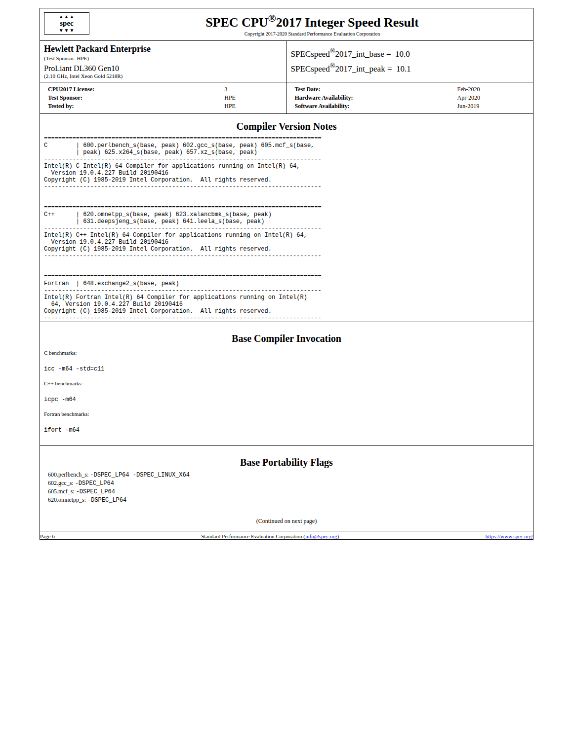▲▲▲
spec
▼▼▼
SPEC CPU®2017 Integer Speed Result
Copyright 2017-2020 Standard Performance Evaluation Corporation
Hewlett Packard Enterprise
(Test Sponsor: HPE)
ProLiant DL360 Gen10
(2.10 GHz, Intel Xeon Gold 5218R)
SPECspeed®2017_int_base = 10.0
SPECspeed®2017_int_peak = 10.1
| CPU2017 License: | 3 |
| Test Sponsor: | HPE |
| Tested by: | HPE |
| Test Date: | Feb-2020 |
| Hardware Availability: | Apr-2020 |
| Software Availability: | Jun-2019 |
Compiler Version Notes
==============================================================================
C        | 600.perlbench_s(base, peak) 602.gcc_s(base, peak) 605.mcf_s(base,
         | peak) 625.x264_s(base, peak) 657.xz_s(base, peak)
------------------------------------------------------------------------------
Intel(R) C Intel(R) 64 Compiler for applications running on Intel(R) 64,
  Version 19.0.4.227 Build 20190416
Copyright (C) 1985-2019 Intel Corporation.  All rights reserved.
------------------------------------------------------------------------------


==============================================================================
C++      | 620.omnetpp_s(base, peak) 623.xalancbmk_s(base, peak)
         | 631.deepsjeng_s(base, peak) 641.leela_s(base, peak)
------------------------------------------------------------------------------
Intel(R) C++ Intel(R) 64 Compiler for applications running on Intel(R) 64,
  Version 19.0.4.227 Build 20190416
Copyright (C) 1985-2019 Intel Corporation.  All rights reserved.
------------------------------------------------------------------------------


==============================================================================
Fortran  | 648.exchange2_s(base, peak)
------------------------------------------------------------------------------
Intel(R) Fortran Intel(R) 64 Compiler for applications running on Intel(R)
  64, Version 19.0.4.227 Build 20190416
Copyright (C) 1985-2019 Intel Corporation.  All rights reserved.
------------------------------------------------------------------------------
Base Compiler Invocation
C benchmarks:
icc -m64 -std=c11
C++ benchmarks:
icpc -m64
Fortran benchmarks:
ifort -m64
Base Portability Flags
600.perlbench_s: -DSPEC_LP64 -DSPEC_LINUX_X64
602.gcc_s: -DSPEC_LP64
605.mcf_s: -DSPEC_LP64
620.omnetpp_s: -DSPEC_LP64
(Continued on next page)
Page 6
Standard Performance Evaluation Corporation (info@spec.org)
https://www.spec.org/